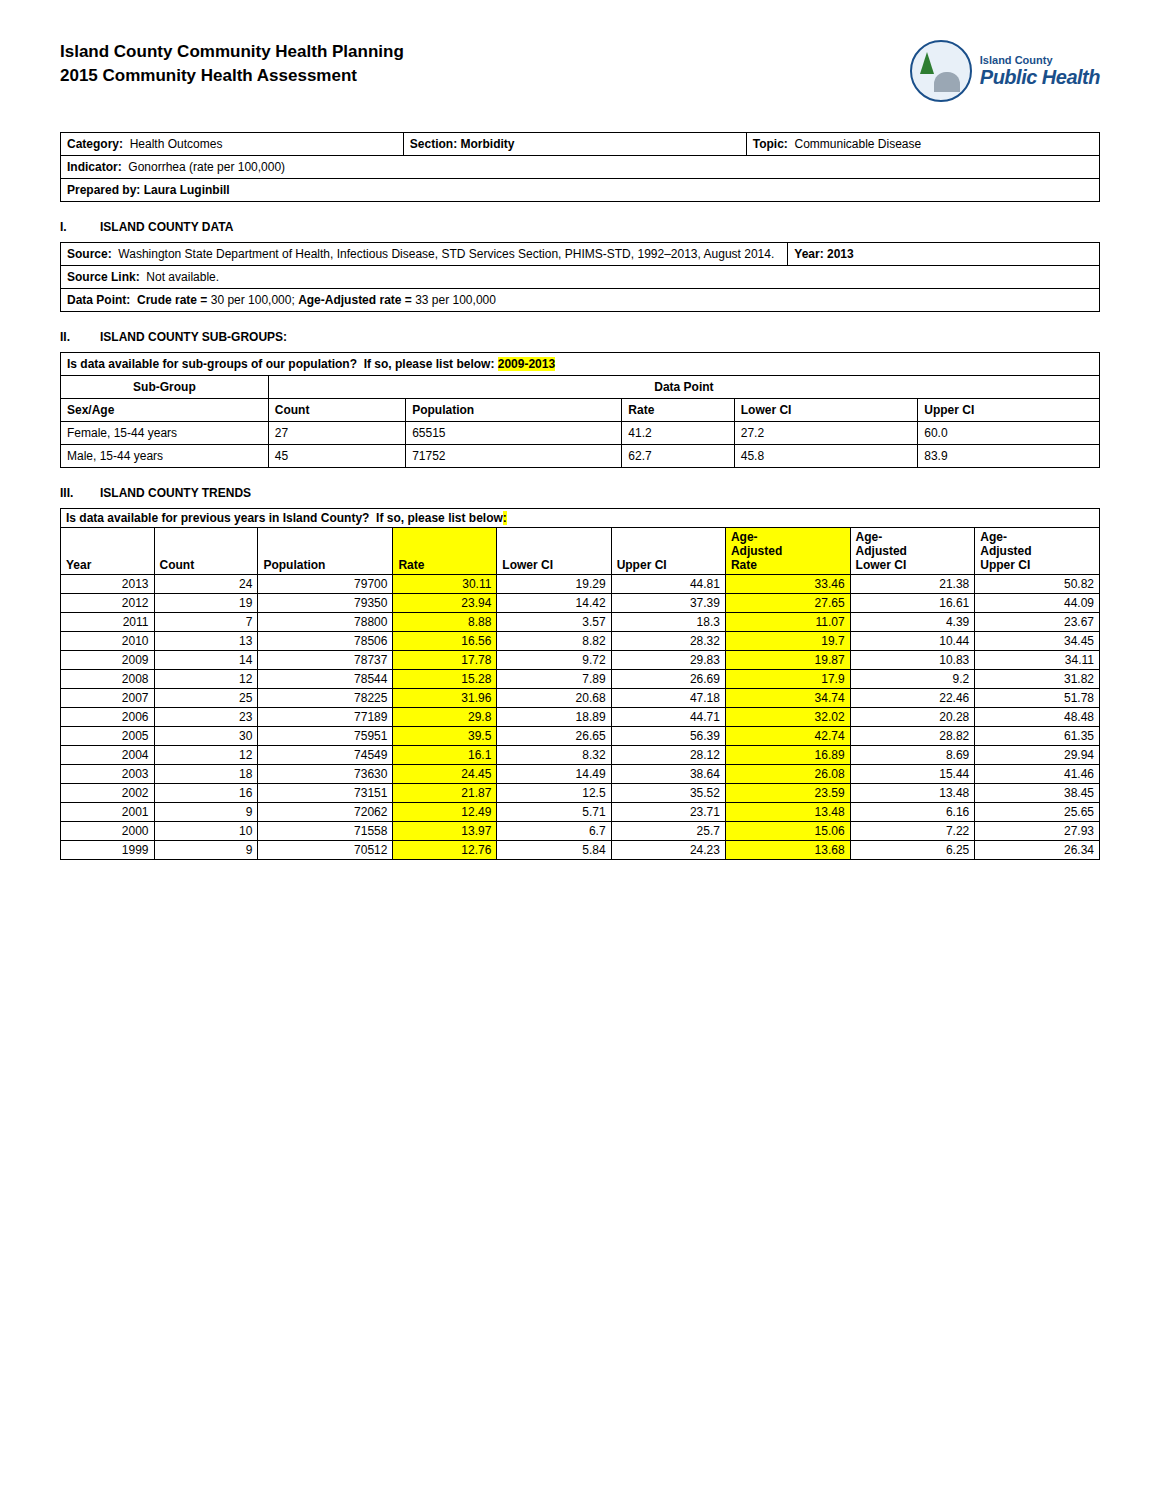Island County Community Health Planning
2015 Community Health Assessment
Island County
Public Health
| Category: Health Outcomes | Section: Morbidity | Topic: Communicable Disease |
| Indicator: Gonorrhea (rate per 100,000) |
| Prepared by: Laura Luginbill |
I. ISLAND COUNTY DATA
| Source: Washington State Department of Health, Infectious Disease, STD Services Section, PHIMS-STD, 1992–2013, August 2014. | Year: 2013 |
| Source Link: Not available. |
| Data Point: Crude rate = 30 per 100,000; Age-Adjusted rate = 33 per 100,000 |
II. ISLAND COUNTY SUB-GROUPS:
| Is data available for sub-groups of our population? If so, please list below: 2009-2013 |
| Sub-Group | Data Point |
| Sex/Age | Count | Population | Rate | Lower CI | Upper CI |
| Female, 15-44 years | 27 | 65515 | 41.2 | 27.2 | 60.0 |
| Male, 15-44 years | 45 | 71752 | 62.7 | 45.8 | 83.9 |
III. ISLAND COUNTY TRENDS
| Is data available for previous years in Island County? If so, please list below : |
| Year | Count | Population | Rate | Lower CI | Upper CI | Age- Adjusted Rate | Age- Adjusted Lower CI | Age- Adjusted Upper CI |
| 2013 | 24 | 79700 | 30.11 | 19.29 | 44.81 | 33.46 | 21.38 | 50.82 |
| 2012 | 19 | 79350 | 23.94 | 14.42 | 37.39 | 27.65 | 16.61 | 44.09 |
| 2011 | 7 | 78800 | 8.88 | 3.57 | 18.3 | 11.07 | 4.39 | 23.67 |
| 2010 | 13 | 78506 | 16.56 | 8.82 | 28.32 | 19.7 | 10.44 | 34.45 |
| 2009 | 14 | 78737 | 17.78 | 9.72 | 29.83 | 19.87 | 10.83 | 34.11 |
| 2008 | 12 | 78544 | 15.28 | 7.89 | 26.69 | 17.9 | 9.2 | 31.82 |
| 2007 | 25 | 78225 | 31.96 | 20.68 | 47.18 | 34.74 | 22.46 | 51.78 |
| 2006 | 23 | 77189 | 29.8 | 18.89 | 44.71 | 32.02 | 20.28 | 48.48 |
| 2005 | 30 | 75951 | 39.5 | 26.65 | 56.39 | 42.74 | 28.82 | 61.35 |
| 2004 | 12 | 74549 | 16.1 | 8.32 | 28.12 | 16.89 | 8.69 | 29.94 |
| 2003 | 18 | 73630 | 24.45 | 14.49 | 38.64 | 26.08 | 15.44 | 41.46 |
| 2002 | 16 | 73151 | 21.87 | 12.5 | 35.52 | 23.59 | 13.48 | 38.45 |
| 2001 | 9 | 72062 | 12.49 | 5.71 | 23.71 | 13.48 | 6.16 | 25.65 |
| 2000 | 10 | 71558 | 13.97 | 6.7 | 25.7 | 15.06 | 7.22 | 27.93 |
| 1999 | 9 | 70512 | 12.76 | 5.84 | 24.23 | 13.68 | 6.25 | 26.34 |